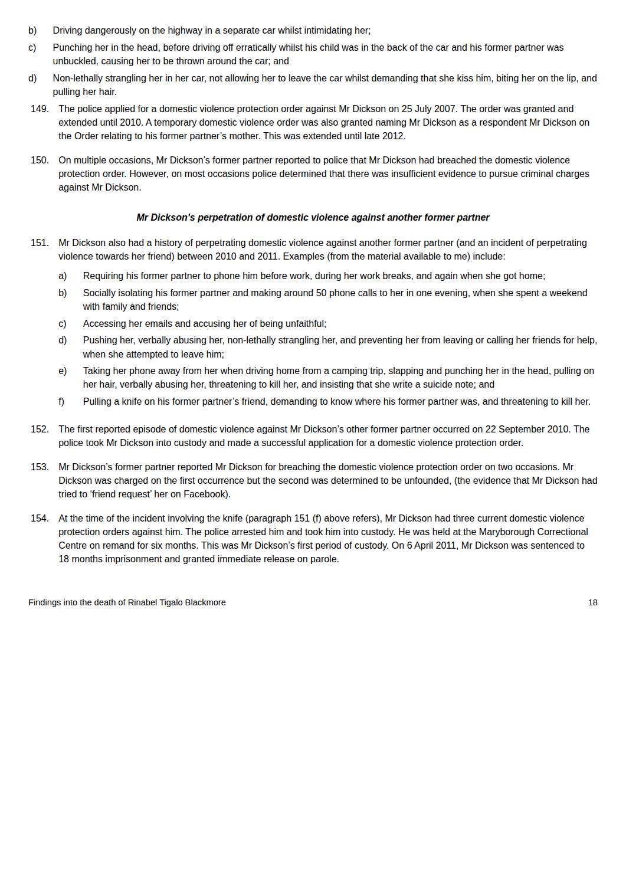b) Driving dangerously on the highway in a separate car whilst intimidating her;
c) Punching her in the head, before driving off erratically whilst his child was in the back of the car and his former partner was unbuckled, causing her to be thrown around the car; and
d) Non-lethally strangling her in her car, not allowing her to leave the car whilst demanding that she kiss him, biting her on the lip, and pulling her hair.
149. The police applied for a domestic violence protection order against Mr Dickson on 25 July 2007. The order was granted and extended until 2010. A temporary domestic violence order was also granted naming Mr Dickson as a respondent Mr Dickson on the Order relating to his former partner’s mother. This was extended until late 2012.
150. On multiple occasions, Mr Dickson’s former partner reported to police that Mr Dickson had breached the domestic violence protection order. However, on most occasions police determined that there was insufficient evidence to pursue criminal charges against Mr Dickson.
Mr Dickson’s perpetration of domestic violence against another former partner
151. Mr Dickson also had a history of perpetrating domestic violence against another former partner (and an incident of perpetrating violence towards her friend) between 2010 and 2011. Examples (from the material available to me) include:
a) Requiring his former partner to phone him before work, during her work breaks, and again when she got home;
b) Socially isolating his former partner and making around 50 phone calls to her in one evening, when she spent a weekend with family and friends;
c) Accessing her emails and accusing her of being unfaithful;
d) Pushing her, verbally abusing her, non-lethally strangling her, and preventing her from leaving or calling her friends for help, when she attempted to leave him;
e) Taking her phone away from her when driving home from a camping trip, slapping and punching her in the head, pulling on her hair, verbally abusing her, threatening to kill her, and insisting that she write a suicide note; and
f) Pulling a knife on his former partner’s friend, demanding to know where his former partner was, and threatening to kill her.
152. The first reported episode of domestic violence against Mr Dickson’s other former partner occurred on 22 September 2010. The police took Mr Dickson into custody and made a successful application for a domestic violence protection order.
153. Mr Dickson’s former partner reported Mr Dickson for breaching the domestic violence protection order on two occasions. Mr Dickson was charged on the first occurrence but the second was determined to be unfounded, (the evidence that Mr Dickson had tried to ‘friend request’ her on Facebook).
154. At the time of the incident involving the knife (paragraph 151 (f) above refers), Mr Dickson had three current domestic violence protection orders against him. The police arrested him and took him into custody. He was held at the Maryborough Correctional Centre on remand for six months. This was Mr Dickson’s first period of custody. On 6 April 2011, Mr Dickson was sentenced to 18 months imprisonment and granted immediate release on parole.
Findings into the death of Rinabel Tigalo Blackmore 18